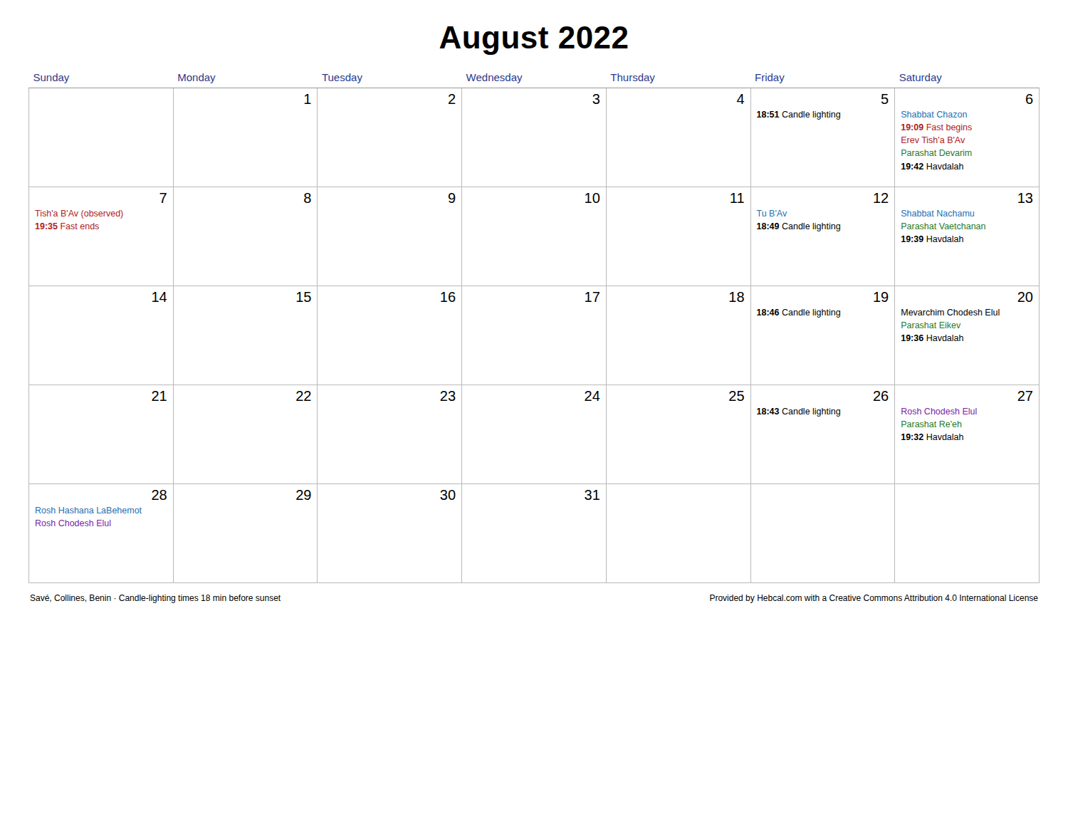August 2022
| Sunday | Monday | Tuesday | Wednesday | Thursday | Friday | Saturday |
| --- | --- | --- | --- | --- | --- | --- |
| | 1 | 2 | 3 | 4 | 5 18:51 Candle lighting | 6 Shabbat Chazon 19:09 Fast begins Erev Tish'a B'Av Parashat Devarim 19:42 Havdalah |
| 7 Tish'a B'Av (observed) 19:35 Fast ends | 8 | 9 | 10 | 11 | 12 Tu B'Av 18:49 Candle lighting | 13 Shabbat Nachamu Parashat Vaetchanan 19:39 Havdalah |
| 14 | 15 | 16 | 17 | 18 | 19 18:46 Candle lighting | 20 Mevarchim Chodesh Elul Parashat Eikev 19:36 Havdalah |
| 21 | 22 | 23 | 24 | 25 | 26 18:43 Candle lighting | 27 Rosh Chodesh Elul Parashat Re'eh 19:32 Havdalah |
| 28 Rosh Hashana LaBehemot Rosh Chodesh Elul | 29 | 30 | 31 | | | |
Savé, Collines, Benin · Candle-lighting times 18 min before sunset
Provided by Hebcal.com with a Creative Commons Attribution 4.0 International License